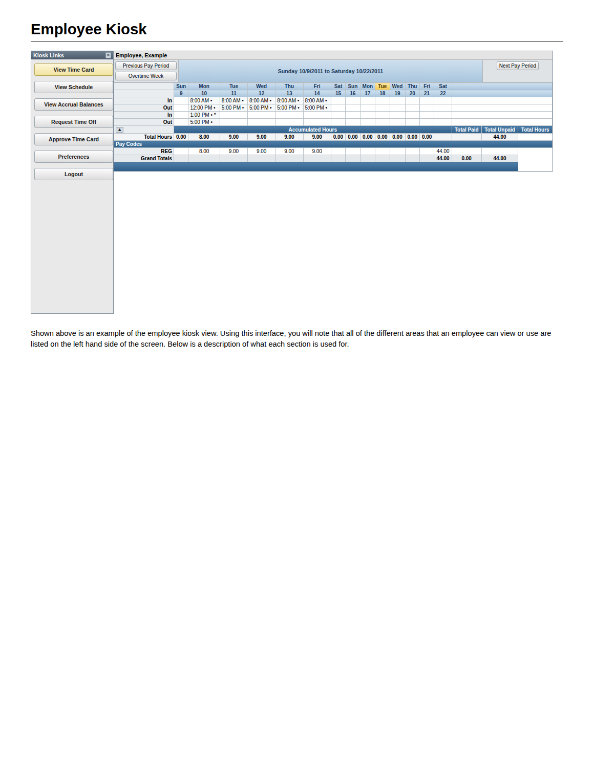Employee Kiosk
Kiosk Links «
View Time Card
View Schedule
View Accrual Balances
Request Time Off
Approve Time Card
Preferences
Logout
Employee, Example
Previous Pay Period Overtime Week
Sunday 10/9/2011 to Saturday 10/22/2011
Next Pay Period
| | Sun | Mon | Tue | Wed | Thu | Fri | Sat | Sun | Mon | Tue | Wed | Thu | Fri | Sat | |
| --- | --- | --- | --- | --- | --- | --- | --- | --- | --- | --- | --- | --- | --- | --- | --- |
| | 9 | 10 | 11 | 12 | 13 | 14 | 15 | 16 | 17 | 18 | 19 | 20 | 21 | 22 | |
| In | | 8:00 AM • | 8:00 AM • | 8:00 AM • | 8:00 AM • | 8:00 AM • | | | | | | | | | |
| Out | | 12:00 PM • | 5:00 PM • | 5:00 PM • | 5:00 PM • | 5:00 PM • | | | | | | | | | |
| In | | 1:00 PM • * | | | | | | | | | | | | | |
| Out | | 5:00 PM • | | | | | | | | | | | | | |
| ▲ | Accumulated Hours | Total Paid | Total Unpaid | Total Hours |
| Total Hours | 0.00 | 8.00 | 9.00 | 9.00 | 9.00 | 9.00 | 0.00 | 0.00 | 0.00 | 0.00 | 0.00 | 0.00 | 0.00 | | | 44.00 |
| Pay Codes |
| REG | | 8.00 | 9.00 | 9.00 | 9.00 | 9.00 | | | | | | | | 44.00 | | |
| Grand Totals | | | | | | | | | | | | | | 44.00 | 0.00 | 44.00 |
Shown above is an example of the employee kiosk view. Using this interface, you will note that all of the different areas that an employee can view or use are listed on the left hand side of the screen. Below is a description of what each section is used for.